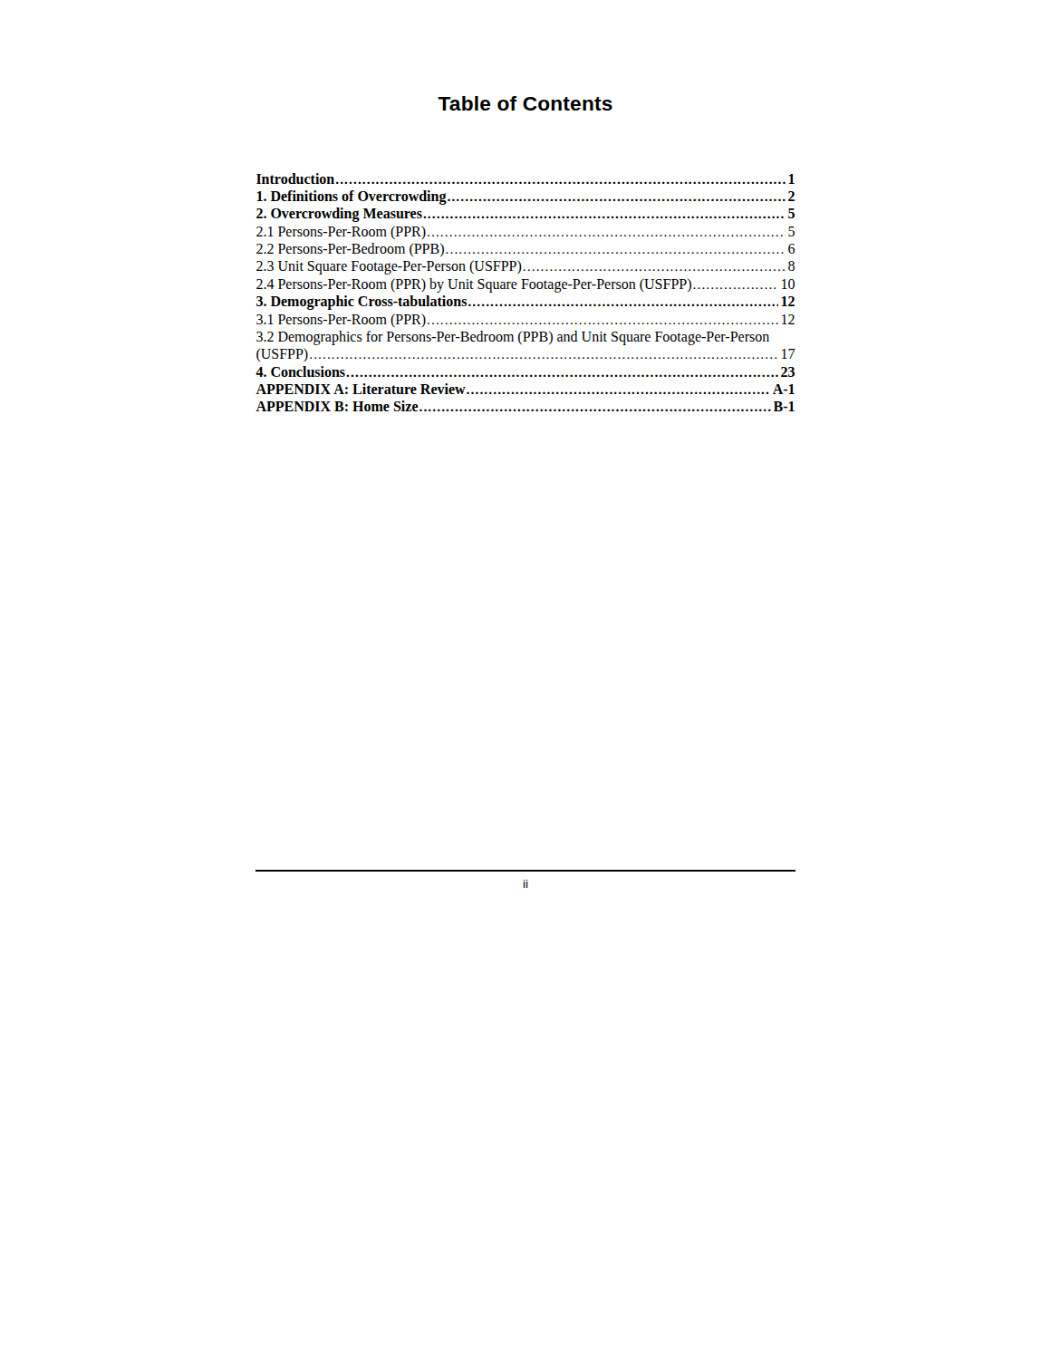Table of Contents
Introduction .......................................................................................................................... 1
1. Definitions of Overcrowding .......................................................................................... 2
2. Overcrowding Measures ................................................................................................... 5
2.1 Persons-Per-Room (PPR) ................................................................................................ 5
2.2 Persons-Per-Bedroom (PPB) .......................................................................................... 6
2.3 Unit Square Footage-Per-Person (USFPP) ...................................................................... 8
2.4 Persons-Per-Room (PPR) by Unit Square Footage-Per-Person (USFPP) ...................... 10
3. Demographic Cross-tabulations ..................................................................................... 12
3.1 Persons-Per-Room (PPR) .............................................................................................. 12
3.2 Demographics for Persons-Per-Bedroom (PPB) and Unit Square Footage-Per-Person (USFPP) ................................................................................................................................. 17
4. Conclusions ............................................................................................................................. 23
APPENDIX A: Literature Review ..................................................................................... A-1
APPENDIX B: Home Size ................................................................................................. B-1
ii